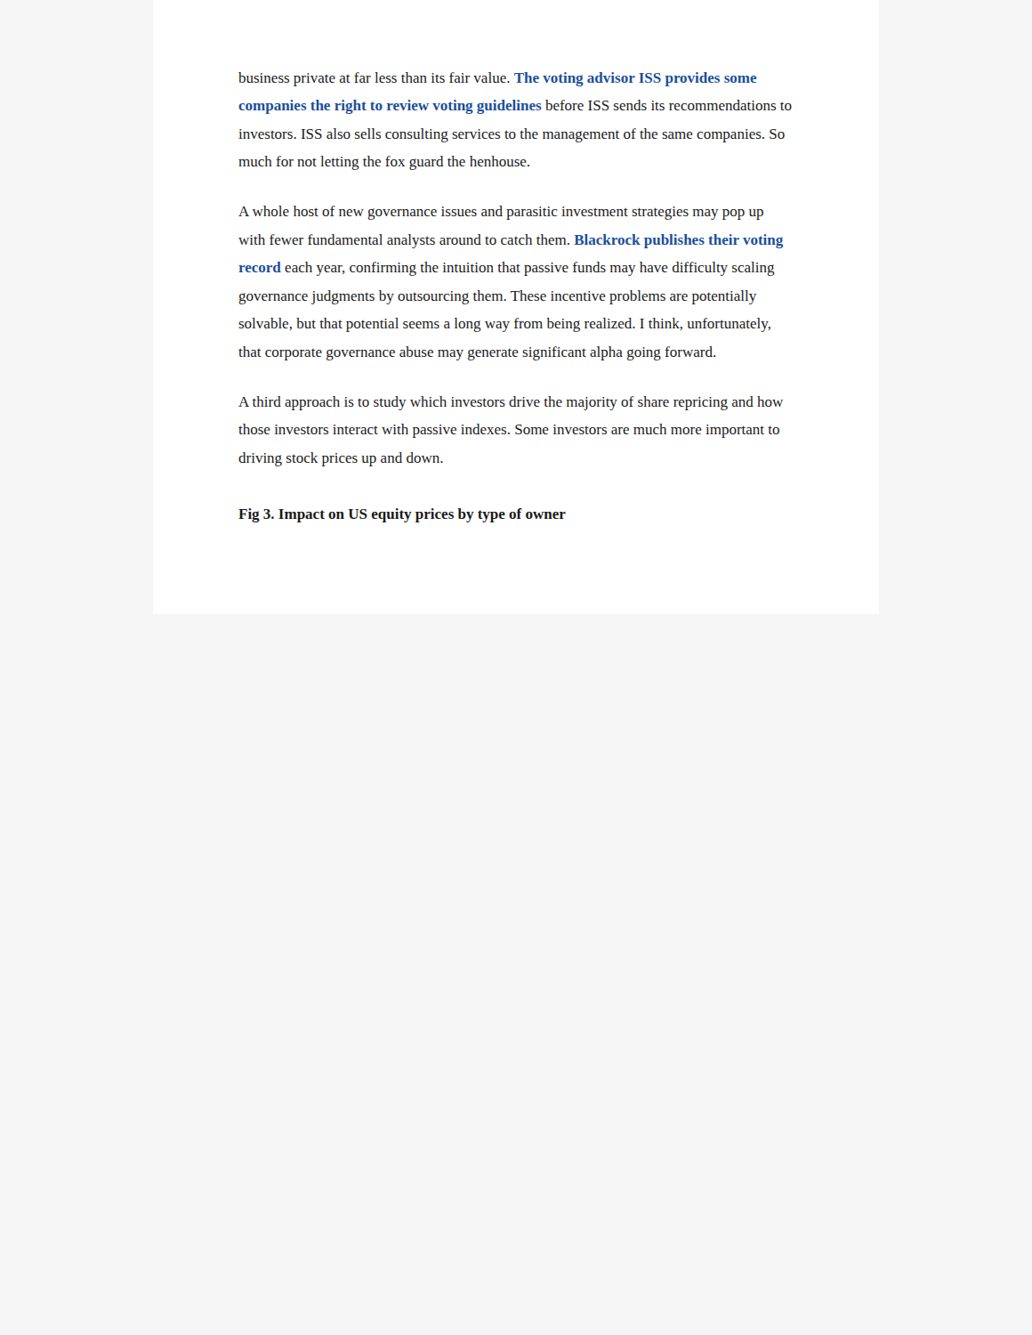business private at far less than its fair value. The voting advisor ISS provides some companies the right to review voting guidelines before ISS sends its recommendations to investors. ISS also sells consulting services to the management of the same companies. So much for not letting the fox guard the henhouse.
A whole host of new governance issues and parasitic investment strategies may pop up with fewer fundamental analysts around to catch them. Blackrock publishes their voting record each year, confirming the intuition that passive funds may have difficulty scaling governance judgments by outsourcing them. These incentive problems are potentially solvable, but that potential seems a long way from being realized. I think, unfortunately, that corporate governance abuse may generate significant alpha going forward.
A third approach is to study which investors drive the majority of share repricing and how those investors interact with passive indexes. Some investors are much more important to driving stock prices up and down.
Fig 3. Impact on US equity prices by type of owner